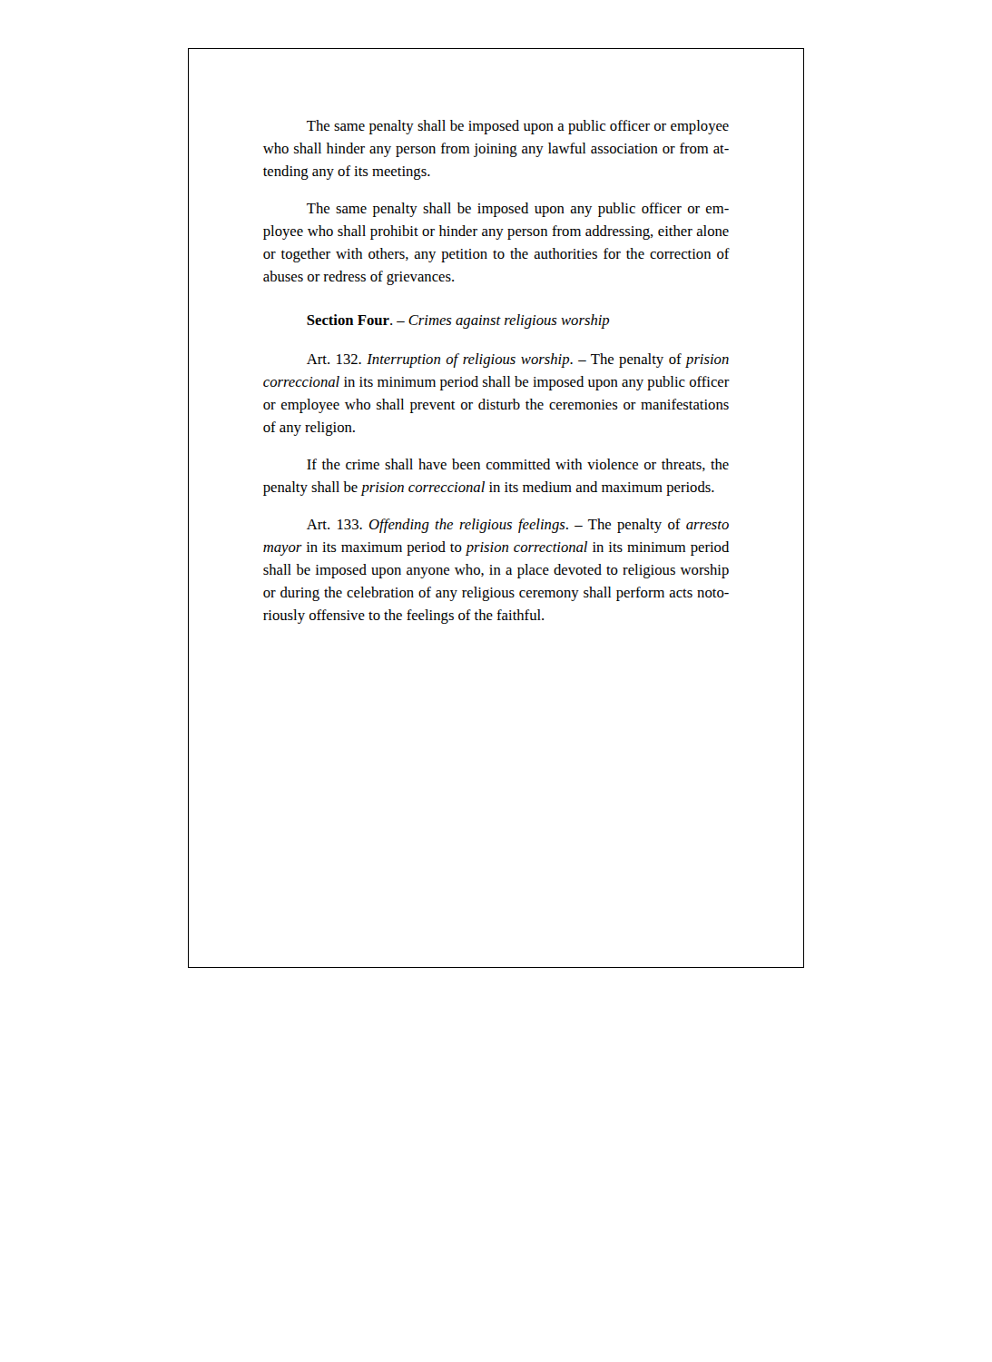The same penalty shall be imposed upon a public officer or employee who shall hinder any person from joining any lawful association or from attending any of its meetings.
The same penalty shall be imposed upon any public officer or employee who shall prohibit or hinder any person from addressing, either alone or together with others, any petition to the authorities for the correction of abuses or redress of grievances.
Section Four. – Crimes against religious worship
Art. 132. Interruption of religious worship. – The penalty of prision correccional in its minimum period shall be imposed upon any public officer or employee who shall prevent or disturb the ceremonies or manifestations of any religion.
If the crime shall have been committed with violence or threats, the penalty shall be prision correccional in its medium and maximum periods.
Art. 133. Offending the religious feelings. – The penalty of arresto mayor in its maximum period to prision correctional in its minimum period shall be imposed upon anyone who, in a place devoted to religious worship or during the celebration of any religious ceremony shall perform acts notoriously offensive to the feelings of the faithful.